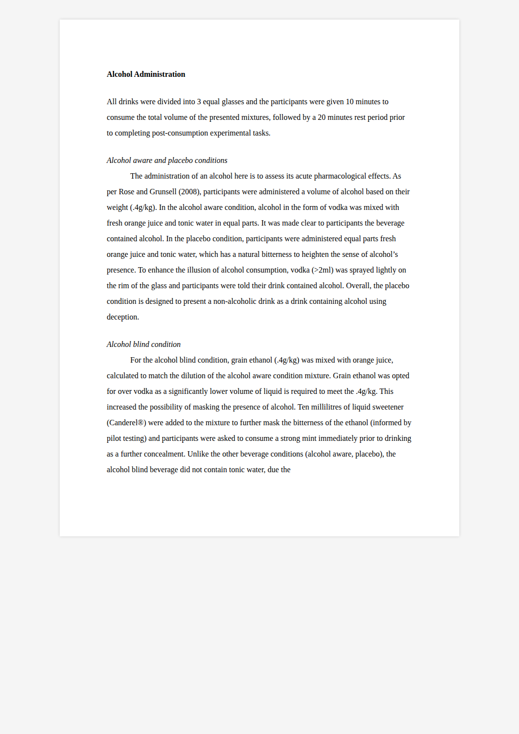Alcohol Administration
All drinks were divided into 3 equal glasses and the participants were given 10 minutes to consume the total volume of the presented mixtures, followed by a 20 minutes rest period prior to completing post-consumption experimental tasks.
Alcohol aware and placebo conditions
The administration of an alcohol here is to assess its acute pharmacological effects. As per Rose and Grunsell (2008), participants were administered a volume of alcohol based on their weight (.4g/kg). In the alcohol aware condition, alcohol in the form of vodka was mixed with fresh orange juice and tonic water in equal parts. It was made clear to participants the beverage contained alcohol. In the placebo condition, participants were administered equal parts fresh orange juice and tonic water, which has a natural bitterness to heighten the sense of alcohol’s presence. To enhance the illusion of alcohol consumption, vodka (>2ml) was sprayed lightly on the rim of the glass and participants were told their drink contained alcohol. Overall, the placebo condition is designed to present a non-alcoholic drink as a drink containing alcohol using deception.
Alcohol blind condition
For the alcohol blind condition, grain ethanol (.4g/kg) was mixed with orange juice, calculated to match the dilution of the alcohol aware condition mixture. Grain ethanol was opted for over vodka as a significantly lower volume of liquid is required to meet the .4g/kg. This increased the possibility of masking the presence of alcohol. Ten millilitres of liquid sweetener (Canderel®) were added to the mixture to further mask the bitterness of the ethanol (informed by pilot testing) and participants were asked to consume a strong mint immediately prior to drinking as a further concealment. Unlike the other beverage conditions (alcohol aware, placebo), the alcohol blind beverage did not contain tonic water, due the